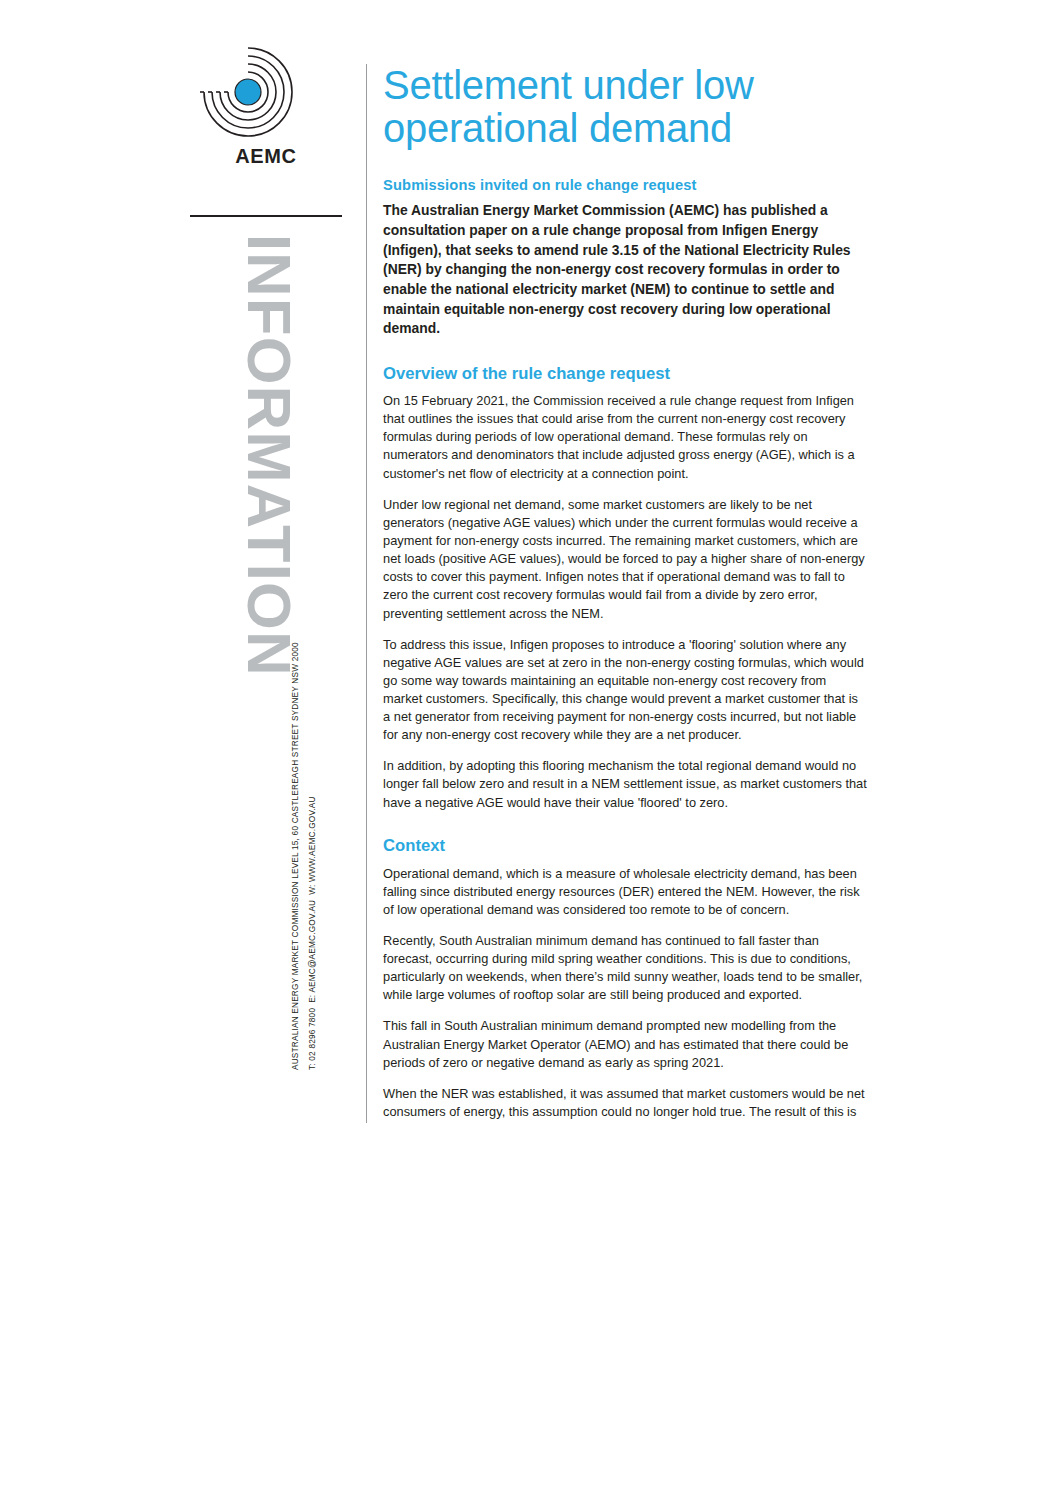AEMC
INFORMATION
AUSTRALIAN ENERGY MARKET COMMISSION LEVEL 15, 60 CASTLEREAGH STREET SYDNEY NSW 2000
T: 02 8296 7800 E: AEMC@AEMC.GOV.AU W: WWW.AEMC.GOV.AU
Settlement under low operational demand
Submissions invited on rule change request
The Australian Energy Market Commission (AEMC) has published a consultation paper on a rule change proposal from Infigen Energy (Infigen), that seeks to amend rule 3.15 of the National Electricity Rules (NER) by changing the non-energy cost recovery formulas in order to enable the national electricity market (NEM) to continue to settle and maintain equitable non-energy cost recovery during low operational demand.
Overview of the rule change request
On 15 February 2021, the Commission received a rule change request from Infigen that outlines the issues that could arise from the current non-energy cost recovery formulas during periods of low operational demand. These formulas rely on numerators and denominators that include adjusted gross energy (AGE), which is a customer's net flow of electricity at a connection point.
Under low regional net demand, some market customers are likely to be net generators (negative AGE values) which under the current formulas would receive a payment for non-energy costs incurred. The remaining market customers, which are net loads (positive AGE values), would be forced to pay a higher share of non-energy costs to cover this payment. Infigen notes that if operational demand was to fall to zero the current cost recovery formulas would fail from a divide by zero error, preventing settlement across the NEM.
To address this issue, Infigen proposes to introduce a 'flooring' solution where any negative AGE values are set at zero in the non-energy costing formulas, which would go some way towards maintaining an equitable non-energy cost recovery from market customers. Specifically, this change would prevent a market customer that is a net generator from receiving payment for non-energy costs incurred, but not liable for any non-energy cost recovery while they are a net producer.
In addition, by adopting this flooring mechanism the total regional demand would no longer fall below zero and result in a NEM settlement issue, as market customers that have a negative AGE would have their value 'floored' to zero.
Context
Operational demand, which is a measure of wholesale electricity demand, has been falling since distributed energy resources (DER) entered the NEM. However, the risk of low operational demand was considered too remote to be of concern.
Recently, South Australian minimum demand has continued to fall faster than forecast, occurring during mild spring weather conditions. This is due to conditions, particularly on weekends, when there’s mild sunny weather, loads tend to be smaller, while large volumes of rooftop solar are still being produced and exported.
This fall in South Australian minimum demand prompted new modelling from the Australian Energy Market Operator (AEMO) and has estimated that there could be periods of zero or negative demand as early as spring 2021.
When the NER was established, it was assumed that market customers would be net consumers of energy, this assumption could no longer hold true. The result of this is that non-energy cost recovery formulas produce outcomes that are not consistent with the original intent of the NER.